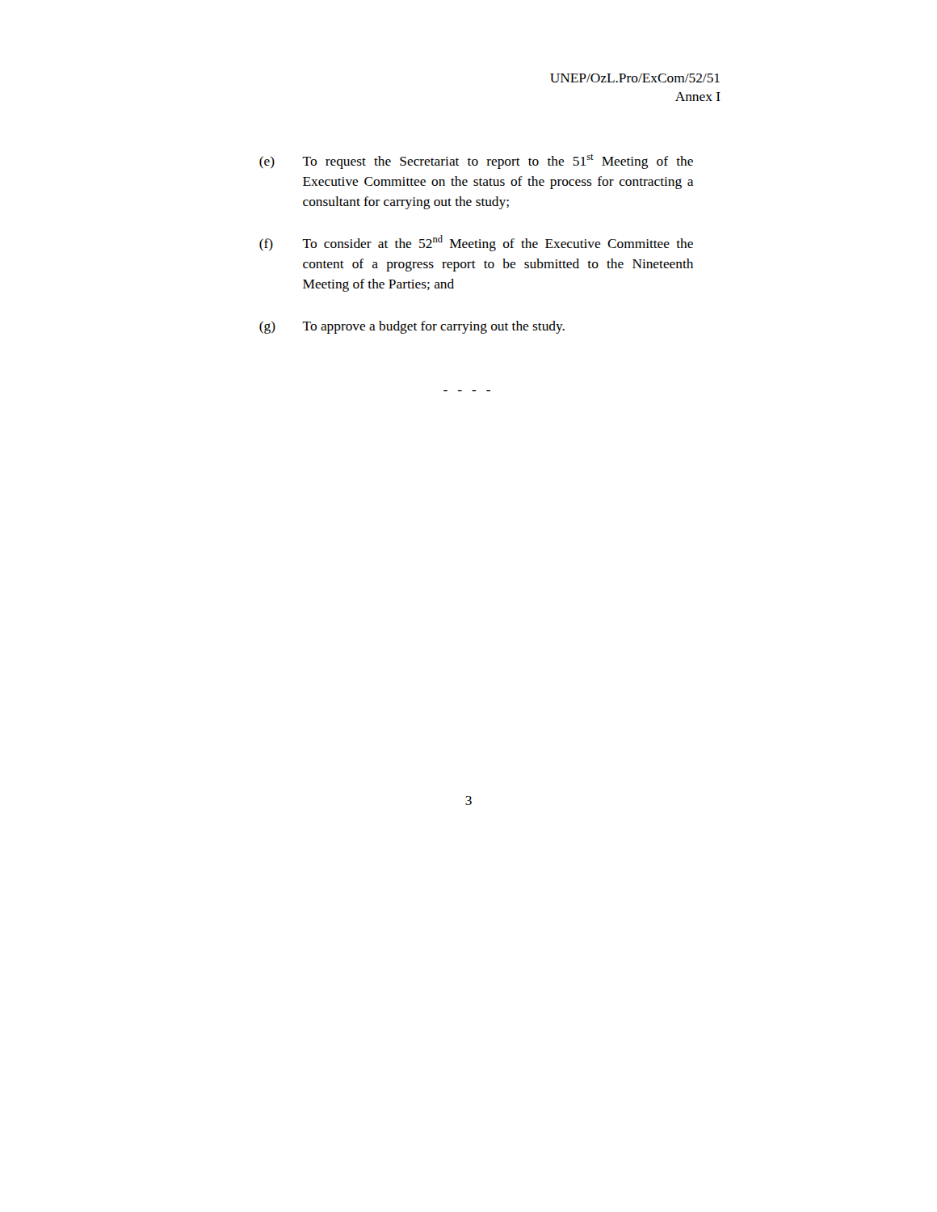UNEP/OzL.Pro/ExCom/52/51 Annex I
(e) To request the Secretariat to report to the 51st Meeting of the Executive Committee on the status of the process for contracting a consultant for carrying out the study;
(f) To consider at the 52nd Meeting of the Executive Committee the content of a progress report to be submitted to the Nineteenth Meeting of the Parties; and
(g) To approve a budget for carrying out the study.
- - - -
3